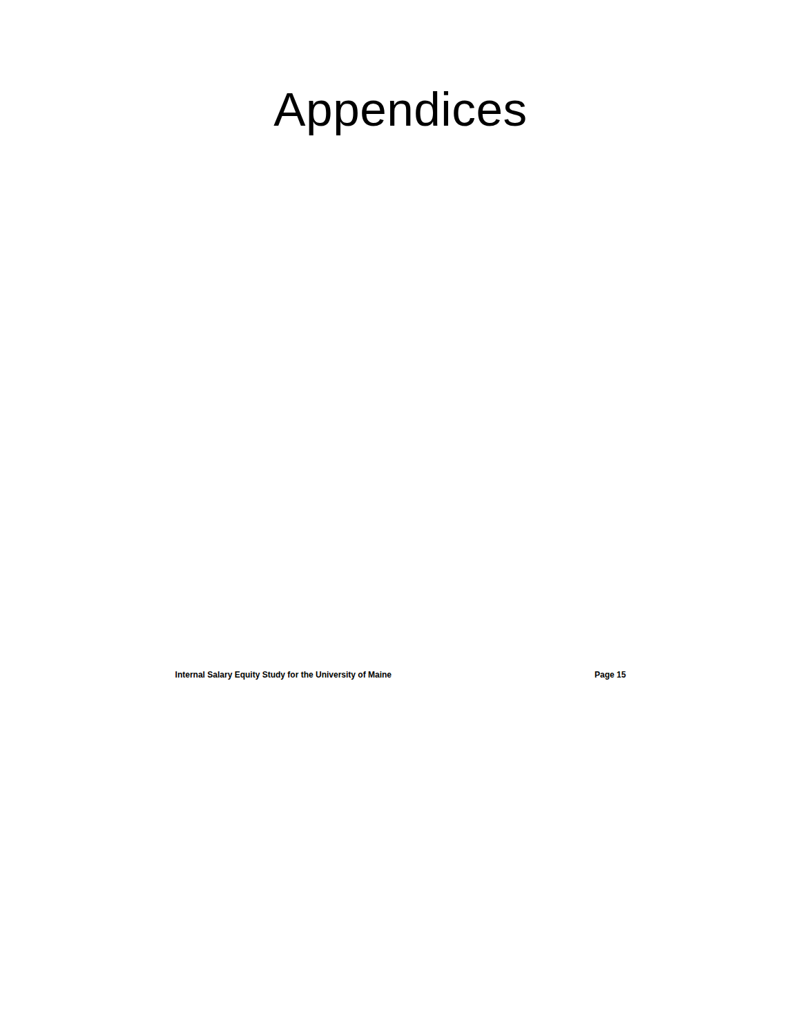Appendices
Internal Salary Equity Study for the University of Maine Page 15